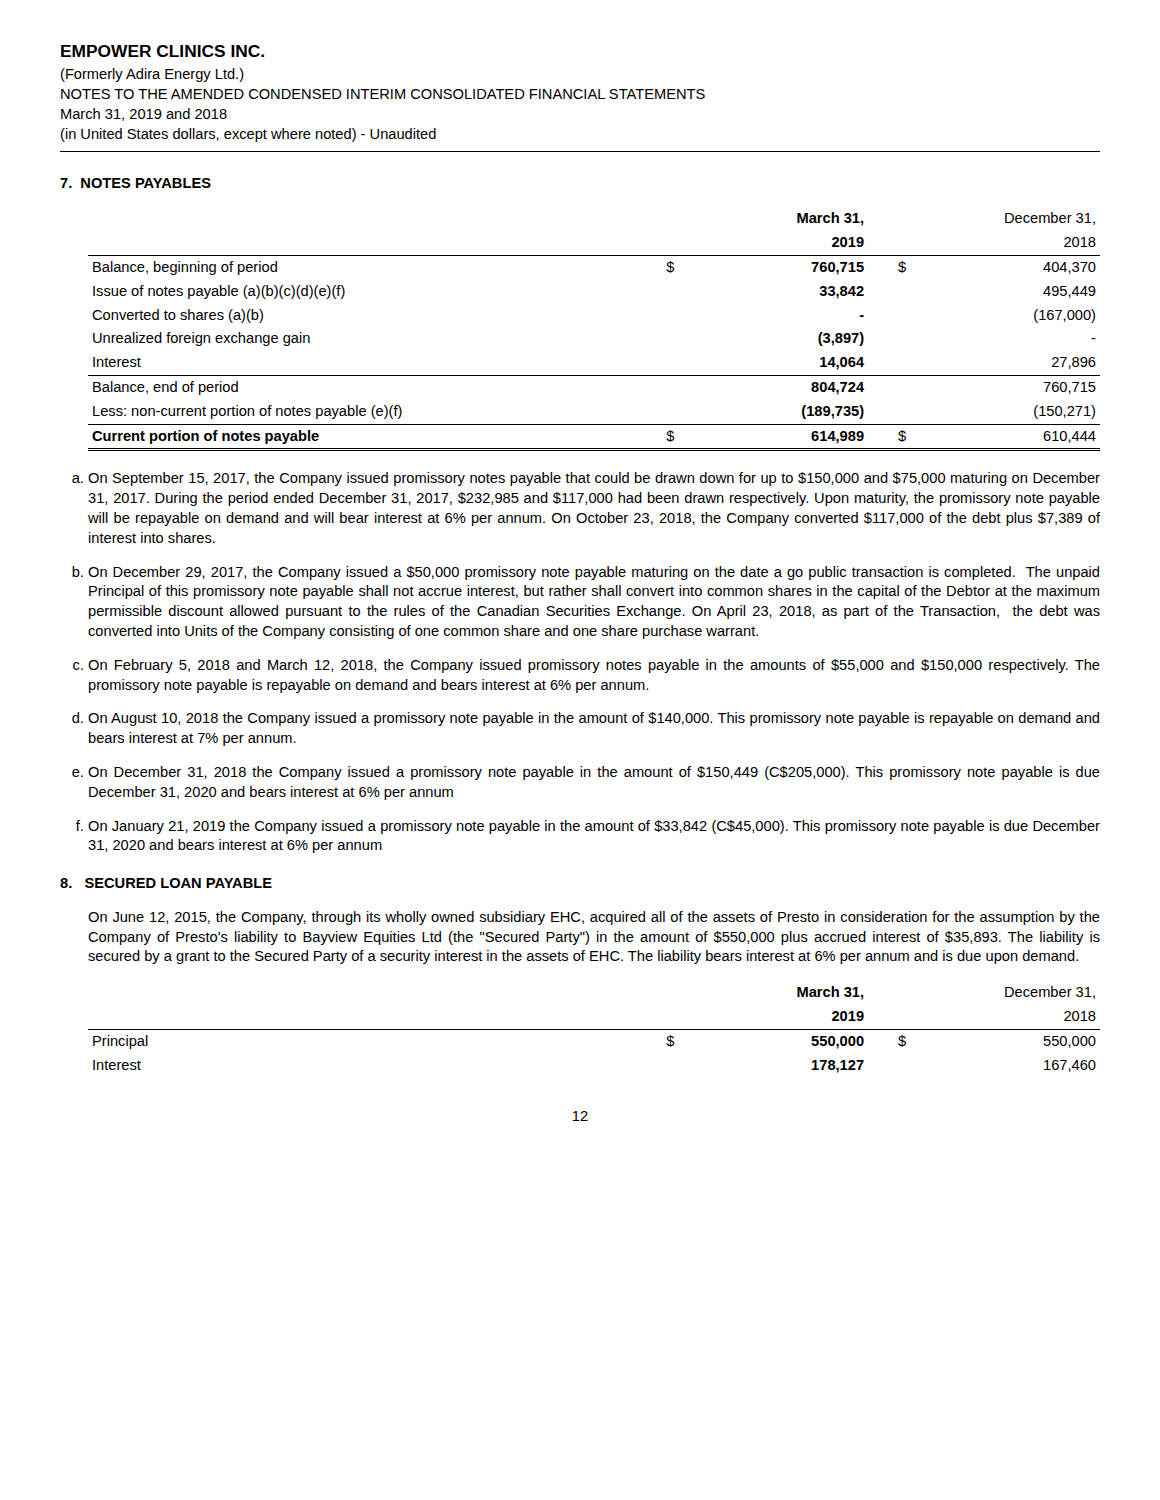EMPOWER CLINICS INC.
(Formerly Adira Energy Ltd.)
NOTES TO THE AMENDED CONDENSED INTERIM CONSOLIDATED FINANCIAL STATEMENTS
March 31, 2019 and 2018
(in United States dollars, except where noted) - Unaudited
7. NOTES PAYABLES
| | | March 31, | | December 31, |
| --- | --- | --- | --- | --- |
| | | 2019 | | 2018 |
| Balance, beginning of period | $ | 760,715 | $ | 404,370 |
| Issue of notes payable (a)(b)(c)(d)(e)(f) | | 33,842 | | 495,449 |
| Converted to shares (a)(b) | | - | | (167,000) |
| Unrealized foreign exchange gain | | (3,897) | | - |
| Interest | | 14,064 | | 27,896 |
| Balance, end of period | | 804,724 | | 760,715 |
| Less: non-current portion of notes payable (e)(f) | | (189,735) | | (150,271) |
| Current portion of notes payable | $ | 614,989 | $ | 610,444 |
On September 15, 2017, the Company issued promissory notes payable that could be drawn down for up to $150,000 and $75,000 maturing on December 31, 2017. During the period ended December 31, 2017, $232,985 and $117,000 had been drawn respectively. Upon maturity, the promissory note payable will be repayable on demand and will bear interest at 6% per annum. On October 23, 2018, the Company converted $117,000 of the debt plus $7,389 of interest into shares.
On December 29, 2017, the Company issued a $50,000 promissory note payable maturing on the date a go public transaction is completed. The unpaid Principal of this promissory note payable shall not accrue interest, but rather shall convert into common shares in the capital of the Debtor at the maximum permissible discount allowed pursuant to the rules of the Canadian Securities Exchange. On April 23, 2018, as part of the Transaction, the debt was converted into Units of the Company consisting of one common share and one share purchase warrant.
On February 5, 2018 and March 12, 2018, the Company issued promissory notes payable in the amounts of $55,000 and $150,000 respectively. The promissory note payable is repayable on demand and bears interest at 6% per annum.
On August 10, 2018 the Company issued a promissory note payable in the amount of $140,000. This promissory note payable is repayable on demand and bears interest at 7% per annum.
On December 31, 2018 the Company issued a promissory note payable in the amount of $150,449 (C$205,000). This promissory note payable is due December 31, 2020 and bears interest at 6% per annum
On January 21, 2019 the Company issued a promissory note payable in the amount of $33,842 (C$45,000). This promissory note payable is due December 31, 2020 and bears interest at 6% per annum
8. SECURED LOAN PAYABLE
On June 12, 2015, the Company, through its wholly owned subsidiary EHC, acquired all of the assets of Presto in consideration for the assumption by the Company of Presto's liability to Bayview Equities Ltd (the "Secured Party") in the amount of $550,000 plus accrued interest of $35,893. The liability is secured by a grant to the Secured Party of a security interest in the assets of EHC. The liability bears interest at 6% per annum and is due upon demand.
| | | March 31, | | December 31, |
| --- | --- | --- | --- | --- |
| | | 2019 | | 2018 |
| Principal | $ | 550,000 | $ | 550,000 |
| Interest | | 178,127 | | 167,460 |
12